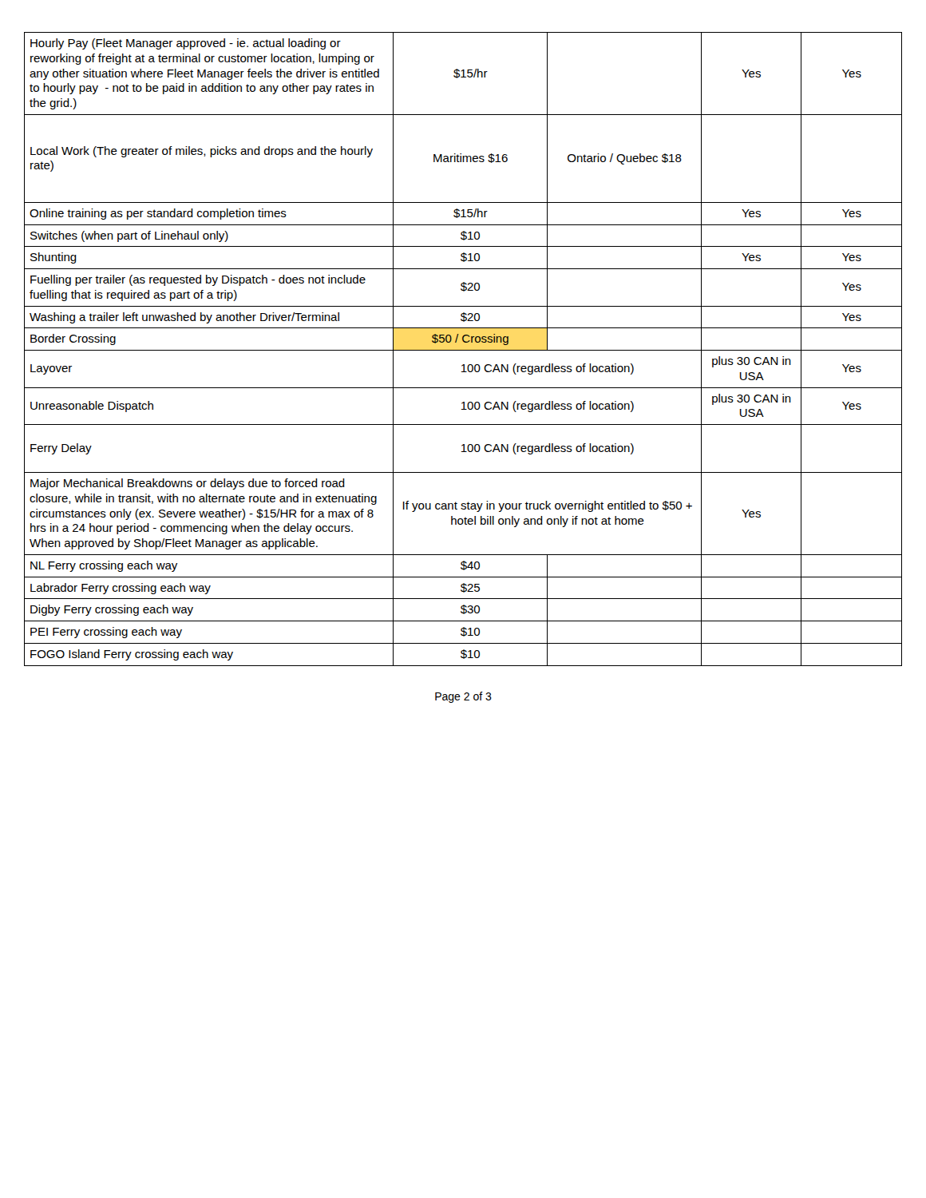| Hourly Pay (Fleet Manager approved - ie. actual loading or reworking of freight at a terminal or customer location, lumping or any other situation where Fleet Manager feels the driver is entitled to hourly pay - not to be paid in addition to any other pay rates in the grid.) | $15/hr | | Yes | Yes |
| Local Work (The greater of miles, picks and drops and the hourly rate) | Maritimes $16 | Ontario / Quebec $18 | | |
| Online training as per standard completion times | $15/hr | | Yes | Yes |
| Switches (when part of Linehaul only) | $10 | | | |
| Shunting | $10 | | Yes | Yes |
| Fuelling per trailer (as requested by Dispatch - does not include fuelling that is required as part of a trip) | $20 | | | Yes |
| Washing a trailer left unwashed by another Driver/Terminal | $20 | | | Yes |
| Border Crossing | $50 / Crossing | | | |
| Layover | 100 CAN (regardless of location) | plus 30 CAN in USA | Yes |
| Unreasonable Dispatch | 100 CAN (regardless of location) | plus 30 CAN in USA | Yes |
| Ferry Delay | 100 CAN (regardless of location) | | |
| Major Mechanical Breakdowns or delays due to forced road closure, while in transit, with no alternate route and in extenuating circumstances only (ex. Severe weather) - $15/HR for a max of 8 hrs in a 24 hour period - commencing when the delay occurs. When approved by Shop/Fleet Manager as applicable. | If you cant stay in your truck overnight entitled to $50 + hotel bill only and only if not at home | Yes | |
| NL Ferry crossing each way | $40 | | | |
| Labrador Ferry crossing each way | $25 | | | |
| Digby Ferry crossing each way | $30 | | | |
| PEI Ferry crossing each way | $10 | | | |
| FOGO Island Ferry crossing each way | $10 | | | |
Page 2 of 3